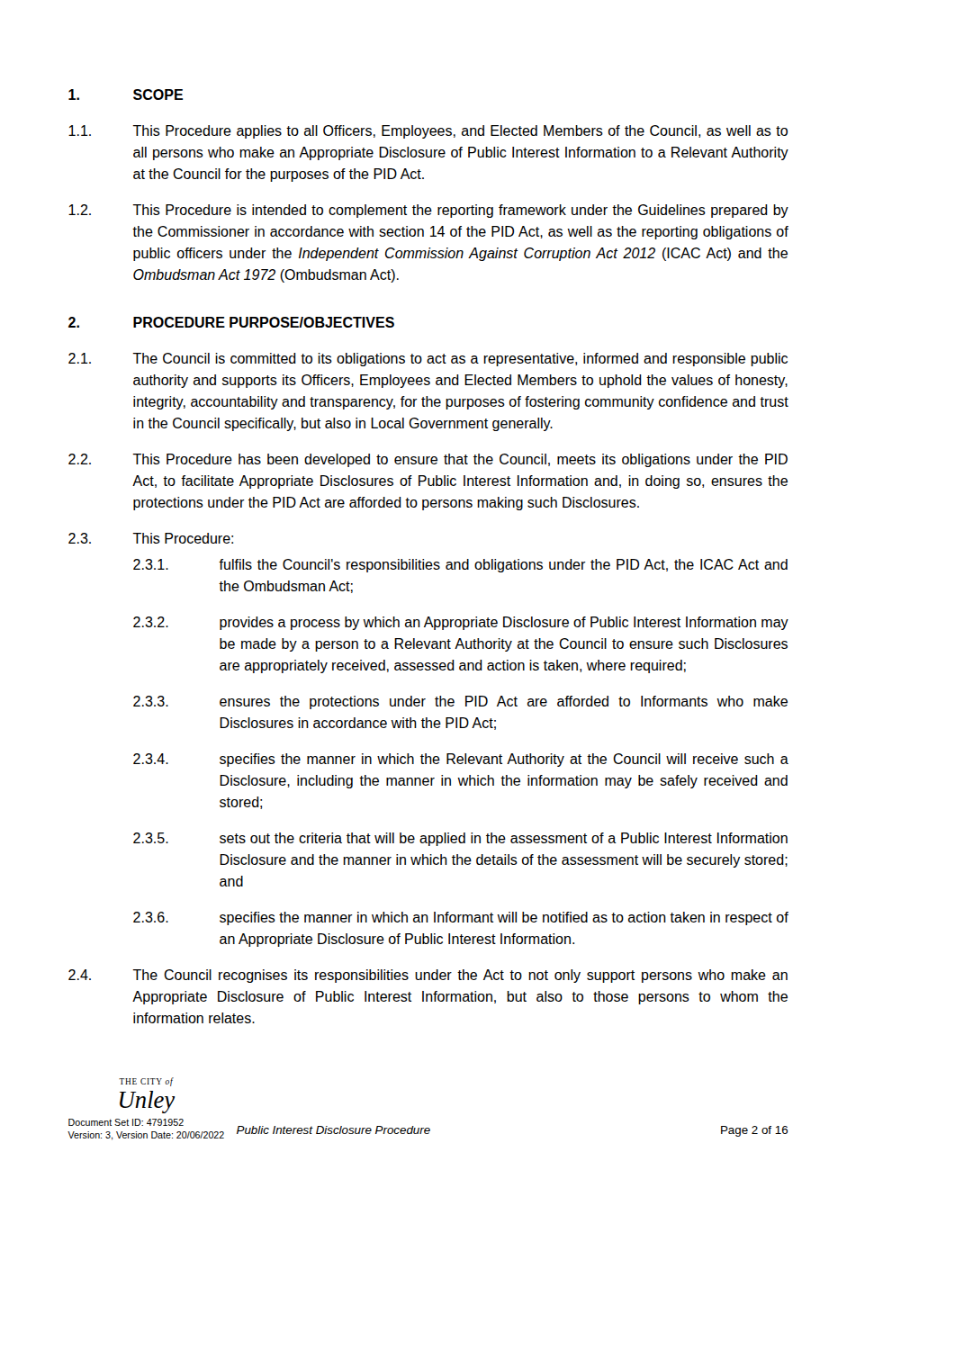1. SCOPE
1.1. This Procedure applies to all Officers, Employees, and Elected Members of the Council, as well as to all persons who make an Appropriate Disclosure of Public Interest Information to a Relevant Authority at the Council for the purposes of the PID Act.
1.2. This Procedure is intended to complement the reporting framework under the Guidelines prepared by the Commissioner in accordance with section 14 of the PID Act, as well as the reporting obligations of public officers under the Independent Commission Against Corruption Act 2012 (ICAC Act) and the Ombudsman Act 1972 (Ombudsman Act).
2. PROCEDURE PURPOSE/OBJECTIVES
2.1. The Council is committed to its obligations to act as a representative, informed and responsible public authority and supports its Officers, Employees and Elected Members to uphold the values of honesty, integrity, accountability and transparency, for the purposes of fostering community confidence and trust in the Council specifically, but also in Local Government generally.
2.2. This Procedure has been developed to ensure that the Council, meets its obligations under the PID Act, to facilitate Appropriate Disclosures of Public Interest Information and, in doing so, ensures the protections under the PID Act are afforded to persons making such Disclosures.
2.3. This Procedure:
2.3.1. fulfils the Council's responsibilities and obligations under the PID Act, the ICAC Act and the Ombudsman Act;
2.3.2. provides a process by which an Appropriate Disclosure of Public Interest Information may be made by a person to a Relevant Authority at the Council to ensure such Disclosures are appropriately received, assessed and action is taken, where required;
2.3.3. ensures the protections under the PID Act are afforded to Informants who make Disclosures in accordance with the PID Act;
2.3.4. specifies the manner in which the Relevant Authority at the Council will receive such a Disclosure, including the manner in which the information may be safely received and stored;
2.3.5. sets out the criteria that will be applied in the assessment of a Public Interest Information Disclosure and the manner in which the details of the assessment will be securely stored; and
2.3.6. specifies the manner in which an Informant will be notified as to action taken in respect of an Appropriate Disclosure of Public Interest Information.
2.4. The Council recognises its responsibilities under the Act to not only support persons who make an Appropriate Disclosure of Public Interest Information, but also to those persons to whom the information relates.
THE CITY of
Unley
Document Set ID: 4791952
Version: 3, Version Date: 20/06/2022
Public Interest Disclosure Procedure
Page 2 of 16